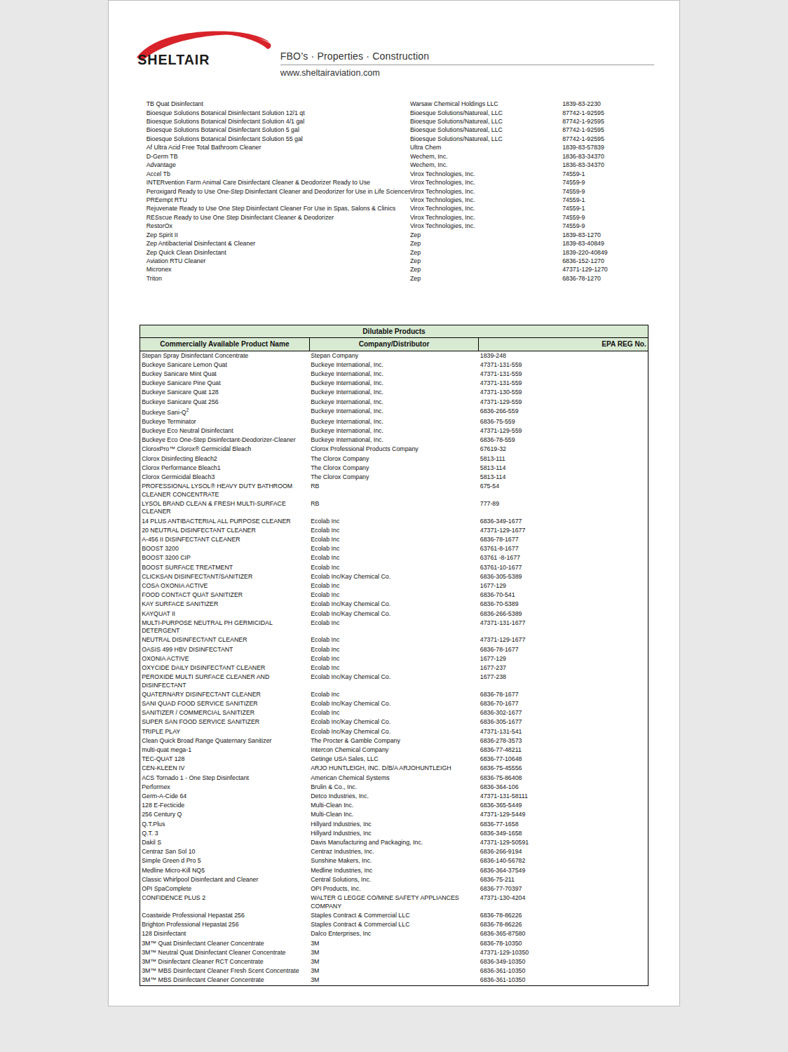SHELTAIR
FBO’s · Properties · Construction
www.sheltairaviation.com
| TB Quat Disinfectant | Warsaw Chemical Holdings LLC | 1839-83-2230 |
| Bioesque Solutions Botanical Disinfectant Solution 12/1 qt | Bioesque Solutions/Natureal, LLC | 87742-1-92595 |
| Bioesque Solutions Botanical Disinfectant Solution 4/1 gal | Bioesque Solutions/Natureal, LLC | 87742-1-92595 |
| Bioesque Solutions Botanical Disinfectant Solution 5 gal | Bioesque Solutions/Natureal, LLC | 87742-1-92595 |
| Bioesque Solutions Botanical Disinfectant Solution 55 gal | Bioesque Solutions/Natureal, LLC | 87742-1-92595 |
| Af Ultra Acid Free Total Bathroom Cleaner | Ultra Chem | 1839-83-57839 |
| D-Germ TB | Wechem, Inc. | 1836-83-34370 |
| Advantage | Wechem, Inc. | 1836-83-34370 |
| Accel Tb | Virox Technologies, Inc. | 74559-1 |
| INTERvention Farm Animal Care Disinfectant Cleaner & Deodorizer Ready to Use | Virox Technologies, Inc. | 74559-9 |
| Peroxigard Ready to Use One-Step Disinfectant Cleaner and Deodorizer for Use in Life Sciences | Virox Technologies, Inc. | 74559-9 |
| PREempt RTU | Virox Technologies, Inc. | 74559-1 |
| Rejuvenate Ready to Use One Step Disinfectant Cleaner For Use in Spas, Salons & Clinics | Virox Technologies, Inc. | 74559-1 |
| RESscue Ready to Use One Step Disinfectant Cleaner & Deodorizer | Virox Technologies, Inc. | 74559-9 |
| RestorOx | Virox Technologies, Inc. | 74559-9 |
| Zep Spirit II | Zep | 1839-83-1270 |
| Zep Antibacterial Disinfectant & Cleaner | Zep | 1839-83-40849 |
| Zep Quick Clean Disinfectant | Zep | 1839-220-40849 |
| Aviation RTU Cleaner | Zep | 6836-152-1270 |
| Micronex | Zep | 47371-129-1270 |
| Triton | Zep | 6836-78-1270 |
| Dilutable Products |
| --- |
| Commercially Available Product Name | Company/Distributor | EPA REG No. |
| Stepan Spray Disinfectant Concentrate | Stepan Company | 1839-248 |
| Buckeye Sanicare Lemon Quat | Buckeye International, Inc. | 47371-131-559 |
| Buckey Sanicare Mint Quat | Buckeye International, Inc. | 47371-131-559 |
| Buckeye Sanicare Pine Quat | Buckeye International, Inc. | 47371-131-559 |
| Buckeye Sanicare Quat 128 | Buckeye International, Inc. | 47371-130-559 |
| Buckeye Sanicare Quat 256 | Buckeye International, Inc. | 47371-129-559 |
| Buckeye Sani-Q 2 | Buckeye International, Inc. | 6836-266-559 |
| Buckeye Terminator | Buckeye International, Inc. | 6836-75-559 |
| Buckeye Eco Neutral Disinfectant | Buckeye International, Inc. | 47371-129-559 |
| Buckeye Eco One-Step Disinfectant-Deodorizer-Cleaner | Buckeye International, Inc. | 6836-78-559 |
| CloroxPro™ Clorox® Germicidal Bleach | Clorox Professional Products Company | 67619-32 |
| Clorox Disinfecting Bleach2 | The Clorox Company | 5813-111 |
| Clorox Performance Bleach1 | The Clorox Company | 5813-114 |
| Clorox Germicidal Bleach3 | The Clorox Company | 5813-114 |
| PROFESSIONAL LYSOL® HEAVY DUTY BATHROOM CLEANER CONCENTRATE | RB | 675-54 |
| LYSOL BRAND CLEAN & FRESH MULTI-SURFACE CLEANER | RB | 777-89 |
| 14 PLUS ANTIBACTERIAL ALL PURPOSE CLEANER | Ecolab Inc | 6836-349-1677 |
| 20 NEUTRAL DISINFECTANT CLEANER | Ecolab Inc | 47371-129-1677 |
| A-456 II DISINFECTANT CLEANER | Ecolab Inc | 6836-78-1677 |
| BOOST 3200 | Ecolab Inc | 63761-8-1677 |
| BOOST 3200 CIP | Ecolab Inc | 63761 -8-1677 |
| BOOST SURFACE TREATMENT | Ecolab Inc | 63761-10-1677 |
| CLICKSAN DISINFECTANT/SANITIZER | Ecolab Inc/Kay Chemical Co. | 6836-305-5389 |
| COSA OXONIA ACTIVE | Ecolab Inc | 1677-129 |
| FOOD CONTACT QUAT SANITIZER | Ecolab Inc | 6836-70-541 |
| KAY SURFACE SANITIZER | Ecolab Inc/Kay Chemical Co. | 6836-70-5389 |
| KAYQUAT II | Ecolab Inc/Kay Chemical Co. | 6836-266-5389 |
| MULTI-PURPOSE NEUTRAL PH GERMICIDAL DETERGENT | Ecolab Inc | 47371-131-1677 |
| NEUTRAL DISINFECTANT CLEANER | Ecolab Inc | 47371-129-1677 |
| OASIS 499 HBV DISINFECTANT | Ecolab Inc | 6836-78-1677 |
| OXONIA ACTIVE | Ecolab Inc | 1677-129 |
| OXYCIDE DAILY DISINFECTANT CLEANER | Ecolab Inc | 1677-237 |
| PEROXIDE MULTI SURFACE CLEANER AND DISINFECTANT | Ecolab Inc/Kay Chemical Co. | 1677-238 |
| QUATERNARY DISINFECTANT CLEANER | Ecolab Inc | 6836-78-1677 |
| SANI QUAD FOOD SERVICE SANITIZER | Ecolab Inc/Kay Chemical Co. | 6836-70-1677 |
| SANITIZER / COMMERCIAL SANITIZER | Ecolab Inc | 6836-302-1677 |
| SUPER SAN FOOD SERVICE SANITIZER | Ecolab Inc/Kay Chemical Co. | 6836-305-1677 |
| TRIPLE PLAY | Ecolab Inc/Kay Chemical Co. | 47371-131-541 |
| Clean Quick Broad Range Quaternary Sanitizer | The Procter & Gamble Company | 6836-278-3573 |
| multi-quat mega-1 | Intercon Chemical Company | 6836-77-48211 |
| TEC-QUAT 128 | Getinge USA Sales, LLC | 6836-77-10648 |
| CEN-KLEEN IV | ARJO HUNTLEIGH, INC. D/B/A ARJOHUNTLEIGH | 6836-75-45556 |
| ACS Tornado 1 - One Step Disinfectant | American Chemical Systems | 6836-75-86408 |
| Performex | Brulin & Co., Inc. | 6836-364-106 |
| Germ-A-Cide 64 | Detco Industries, Inc. | 47371-131-58111 |
| 128 E-Fecticide | Multi-Clean Inc. | 6836-365-5449 |
| 256 Century Q | Multi-Clean Inc. | 47371-129-5449 |
| Q.T.Plus | Hillyard Industries, Inc | 6836-77-1658 |
| Q.T. 3 | Hillyard Industries, Inc | 6836-349-1658 |
| Dakil S | Davis Manufacturing and Packaging, Inc. | 47371-129-50591 |
| Centraz San Sol 10 | Centraz Industries, Inc. | 6836-266-9194 |
| Simple Green d Pro 5 | Sunshine Makers, Inc. | 6836-140-56782 |
| Medline Micro-Kill NQ5 | Medline Industries, Inc | 6836-364-37549 |
| Classic Whirlpool Disinfectant and Cleaner | Central Solutions, Inc. | 6836-75-211 |
| OPI SpaComplete | OPI Products, Inc. | 6836-77-70397 |
| CONFIDENCE PLUS 2 | WALTER G LEGGE CO/MINE SAFETY APPLIANCES COMPANY | 47371-130-4204 |
| Coastwide Professional Hepastat 256 | Staples Contract & Commercial LLC | 6836-78-86226 |
| Brighton Professional Hepastat 256 | Staples Contract & Commercial LLC | 6836-78-86226 |
| 128 Disinfectant | Dalco Enterprises, Inc | 6836-365-87580 |
| 3M™ Quat Disinfectant Cleaner Concentrate | 3M | 6836-78-10350 |
| 3M™ Neutral Quat Disinfectant Cleaner Concentrate | 3M | 47371-129-10350 |
| 3M™ Disinfectant Cleaner RCT Concentrate | 3M | 6836-349-10350 |
| 3M™ MBS Disinfectant Cleaner Fresh Scent Concentrate | 3M | 6836-361-10350 |
| 3M™ MBS Disinfectant Cleaner Concentrate | 3M | 6836-361-10350 |